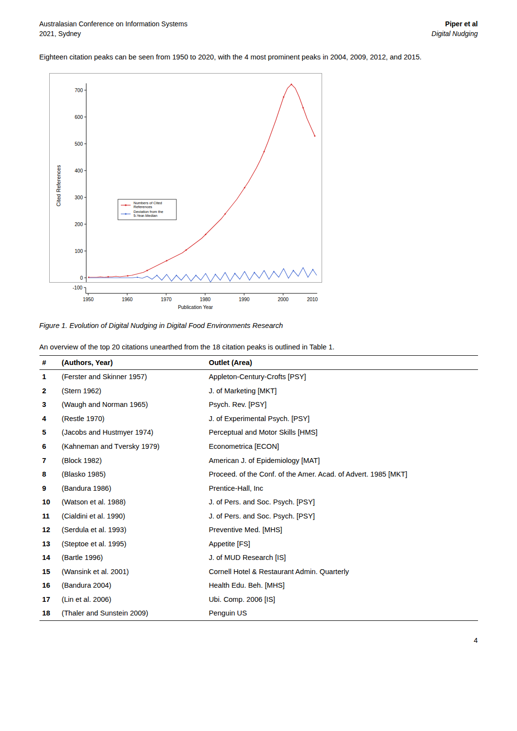Australasian Conference on Information Systems
2021, Sydney
Piper et al
Digital Nudging
Eighteen citation peaks can be seen from 1950 to 2020, with the 4 most prominent peaks in 2004, 2009, 2012, and 2015.
Cited References 700 600 500 400 300 200 100 0 Numbers of Cited References Deviation from the 5-Year-Median
-100 1950 1960 1970 1980 1990 2000 2010 Publication Year
Figure 1. Evolution of Digital Nudging in Digital Food Environments Research
An overview of the top 20 citations unearthed from the 18 citation peaks is outlined in Table 1.
| # | (Authors, Year) | Outlet (Area) |
| --- | --- | --- |
| 1 | (Ferster and Skinner 1957) | Appleton-Century-Crofts [PSY] |
| 2 | (Stern 1962) | J. of Marketing [MKT] |
| 3 | (Waugh and Norman 1965) | Psych. Rev. [PSY] |
| 4 | (Restle 1970) | J. of Experimental Psych. [PSY] |
| 5 | (Jacobs and Hustmyer 1974) | Perceptual and Motor Skills [HMS] |
| 6 | (Kahneman and Tversky 1979) | Econometrica [ECON] |
| 7 | (Block 1982) | American J. of Epidemiology [MAT] |
| 8 | (Blasko 1985) | Proceed. of the Conf. of the Amer. Acad. of Advert. 1985 [MKT] |
| 9 | (Bandura 1986) | Prentice-Hall, Inc |
| 10 | (Watson et al. 1988) | J. of Pers. and Soc. Psych. [PSY] |
| 11 | (Cialdini et al. 1990) | J. of Pers. and Soc. Psych. [PSY] |
| 12 | (Serdula et al. 1993) | Preventive Med. [MHS] |
| 13 | (Steptoe et al. 1995) | Appetite [FS] |
| 14 | (Bartle 1996) | J. of MUD Research [IS] |
| 15 | (Wansink et al. 2001) | Cornell Hotel & Restaurant Admin. Quarterly |
| 16 | (Bandura 2004) | Health Edu. Beh. [MHS] |
| 17 | (Lin et al. 2006) | Ubi. Comp. 2006 [IS] |
| 18 | (Thaler and Sunstein 2009) | Penguin US |
4